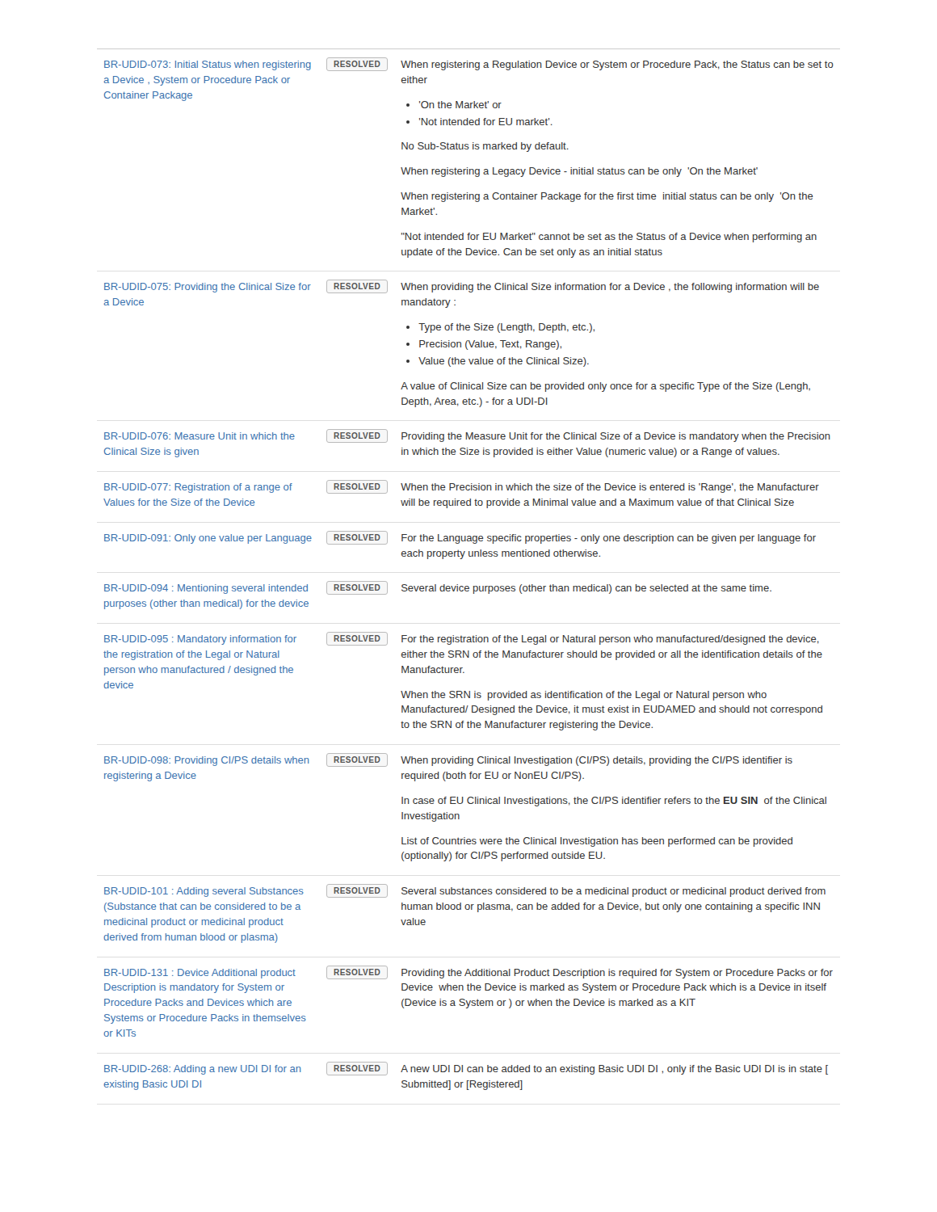| BR-UDID-073: Initial Status when registering a Device , System or Procedure Pack or Container Package | RESOLVED | When registering a Regulation Device or System or Procedure Pack, the Status can be set to either 'On the Market' or 'Not intended for EU market'. No Sub-Status is marked by default. When registering a Legacy Device - initial status can be only 'On the Market' When registering a Container Package for the first time initial status can be only 'On the Market'. "Not intended for EU Market" cannot be set as the Status of a Device when performing an update of the Device. Can be set only as an initial status |
| BR-UDID-075: Providing the Clinical Size for a Device | RESOLVED | When providing the Clinical Size information for a Device , the following information will be mandatory : Type of the Size (Length, Depth, etc.), Precision (Value, Text, Range), Value (the value of the Clinical Size). A value of Clinical Size can be provided only once for a specific Type of the Size (Lengh, Depth, Area, etc.) - for a UDI-DI |
| BR-UDID-076: Measure Unit in which the Clinical Size is given | RESOLVED | Providing the Measure Unit for the Clinical Size of a Device is mandatory when the Precision in which the Size is provided is either Value (numeric value) or a Range of values. |
| BR-UDID-077: Registration of a range of Values for the Size of the Device | RESOLVED | When the Precision in which the size of the Device is entered is 'Range', the Manufacturer will be required to provide a Minimal value and a Maximum value of that Clinical Size |
| BR-UDID-091: Only one value per Language | RESOLVED | For the Language specific properties - only one description can be given per language for each property unless mentioned otherwise. |
| BR-UDID-094 : Mentioning several intended purposes (other than medical) for the device | RESOLVED | Several device purposes (other than medical) can be selected at the same time. |
| BR-UDID-095 : Mandatory information for the registration of the Legal or Natural person who manufactured / designed the device | RESOLVED | For the registration of the Legal or Natural person who manufactured/designed the device, either the SRN of the Manufacturer should be provided or all the identification details of the Manufacturer. When the SRN is provided as identification of the Legal or Natural person who Manufactured/ Designed the Device, it must exist in EUDAMED and should not correspond to the SRN of the Manufacturer registering the Device. |
| BR-UDID-098: Providing CI/PS details when registering a Device | RESOLVED | When providing Clinical Investigation (CI/PS) details, providing the CI/PS identifier is required (both for EU or NonEU CI/PS). In case of EU Clinical Investigations, the CI/PS identifier refers to the EU SIN of the Clinical Investigation List of Countries were the Clinical Investigation has been performed can be provided (optionally) for CI/PS performed outside EU. |
| BR-UDID-101 : Adding several Substances (Substance that can be considered to be a medicinal product or medicinal product derived from human blood or plasma) | RESOLVED | Several substances considered to be a medicinal product or medicinal product derived from human blood or plasma, can be added for a Device, but only one containing a specific INN value |
| BR-UDID-131 : Device Additional product Description is mandatory for System or Procedure Packs and Devices which are Systems or Procedure Packs in themselves or KITs | RESOLVED | Providing the Additional Product Description is required for System or Procedure Packs or for Device when the Device is marked as System or Procedure Pack which is a Device in itself (Device is a System or ) or when the Device is marked as a KIT |
| BR-UDID-268: Adding a new UDI DI for an existing Basic UDI DI | RESOLVED | A new UDI DI can be added to an existing Basic UDI DI , only if the Basic UDI DI is in state [ Submitted] or [Registered] |